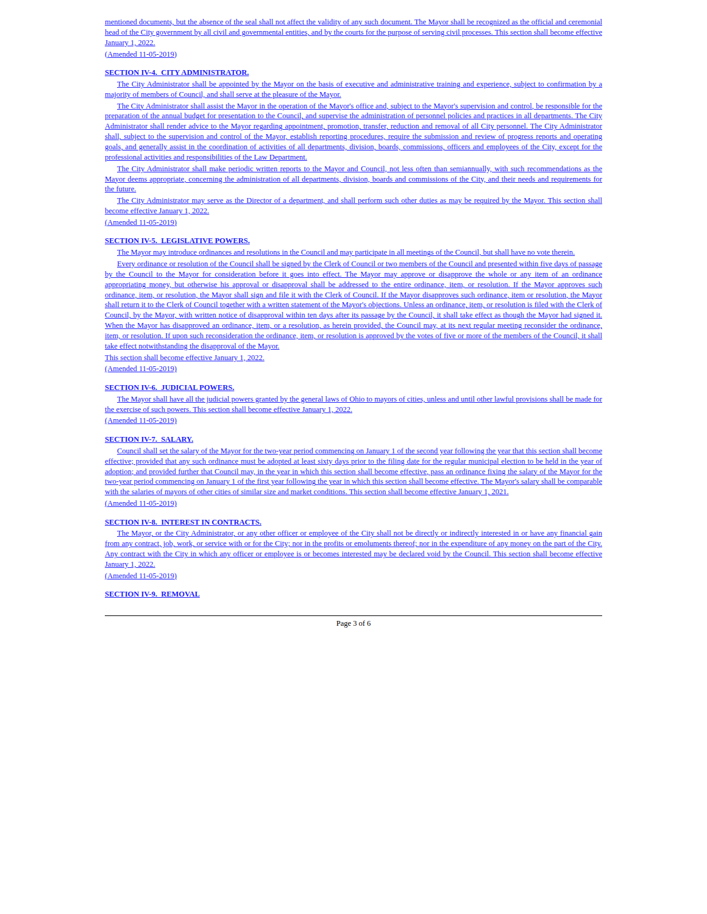mentioned documents, but the absence of the seal shall not affect the validity of any such document. The Mayor shall be recognized as the official and ceremonial head of the City government by all civil and governmental entities, and by the courts for the purpose of serving civil processes. This section shall become effective January 1, 2022.
(Amended 11-05-2019)
SECTION IV-4. CITY ADMINISTRATOR.
The City Administrator shall be appointed by the Mayor on the basis of executive and administrative training and experience, subject to confirmation by a majority of members of Council, and shall serve at the pleasure of the Mayor.
The City Administrator shall assist the Mayor in the operation of the Mayor's office and, subject to the Mayor's supervision and control, be responsible for the preparation of the annual budget for presentation to the Council, and supervise the administration of personnel policies and practices in all departments. The City Administrator shall render advice to the Mayor regarding appointment, promotion, transfer, reduction and removal of all City personnel. The City Administrator shall, subject to the supervision and control of the Mayor, establish reporting procedures, require the submission and review of progress reports and operating goals, and generally assist in the coordination of activities of all departments, division, boards, commissions, officers and employees of the City, except for the professional activities and responsibilities of the Law Department.
The City Administrator shall make periodic written reports to the Mayor and Council, not less often than semiannually, with such recommendations as the Mayor deems appropriate, concerning the administration of all departments, division, boards and commissions of the City, and their needs and requirements for the future.
The City Administrator may serve as the Director of a department, and shall perform such other duties as may be required by the Mayor. This section shall become effective January 1, 2022.
(Amended 11-05-2019)
SECTION IV-5. LEGISLATIVE POWERS.
The Mayor may introduce ordinances and resolutions in the Council and may participate in all meetings of the Council, but shall have no vote therein.
Every ordinance or resolution of the Council shall be signed by the Clerk of Council or two members of the Council and presented within five days of passage by the Council to the Mayor for consideration before it goes into effect. The Mayor may approve or disapprove the whole or any item of an ordinance appropriating money, but otherwise his approval or disapproval shall be addressed to the entire ordinance, item, or resolution. If the Mayor approves such ordinance, item, or resolution, the Mayor shall sign and file it with the Clerk of Council. If the Mayor disapproves such ordinance, item or resolution, the Mayor shall return it to the Clerk of Council together with a written statement of the Mayor's objections. Unless an ordinance, item, or resolution is filed with the Clerk of Council, by the Mayor, with written notice of disapproval within ten days after its passage by the Council, it shall take effect as though the Mayor had signed it. When the Mayor has disapproved an ordinance, item, or a resolution, as herein provided, the Council may, at its next regular meeting reconsider the ordinance, item, or resolution. If upon such reconsideration the ordinance, item, or resolution is approved by the votes of five or more of the members of the Council, it shall take effect notwithstanding the disapproval of the Mayor.
This section shall become effective January 1, 2022.
(Amended 11-05-2019)
SECTION IV-6. JUDICIAL POWERS.
The Mayor shall have all the judicial powers granted by the general laws of Ohio to mayors of cities, unless and until other lawful provisions shall be made for the exercise of such powers. This section shall become effective January 1, 2022.
(Amended 11-05-2019)
SECTION IV-7. SALARY.
Council shall set the salary of the Mayor for the two-year period commencing on January 1 of the second year following the year that this section shall become effective; provided that any such ordinance must be adopted at least sixty days prior to the filing date for the regular municipal election to be held in the year of adoption; and provided further that Council may, in the year in which this section shall become effective, pass an ordinance fixing the salary of the Mayor for the two-year period commencing on January 1 of the first year following the year in which this section shall become effective. The Mayor's salary shall be comparable with the salaries of mayors of other cities of similar size and market conditions. This section shall become effective January 1, 2021.
(Amended 11-05-2019)
SECTION IV-8. INTEREST IN CONTRACTS.
The Mayor, or the City Administrator, or any other officer or employee of the City shall not be directly or indirectly interested in or have any financial gain from any contract, job, work, or service with or for the City; nor in the profits or emoluments thereof; nor in the expenditure of any money on the part of the City. Any contract with the City in which any officer or employee is or becomes interested may be declared void by the Council. This section shall become effective January 1, 2022.
(Amended 11-05-2019)
SECTION IV-9. REMOVAL
Page 3 of 6